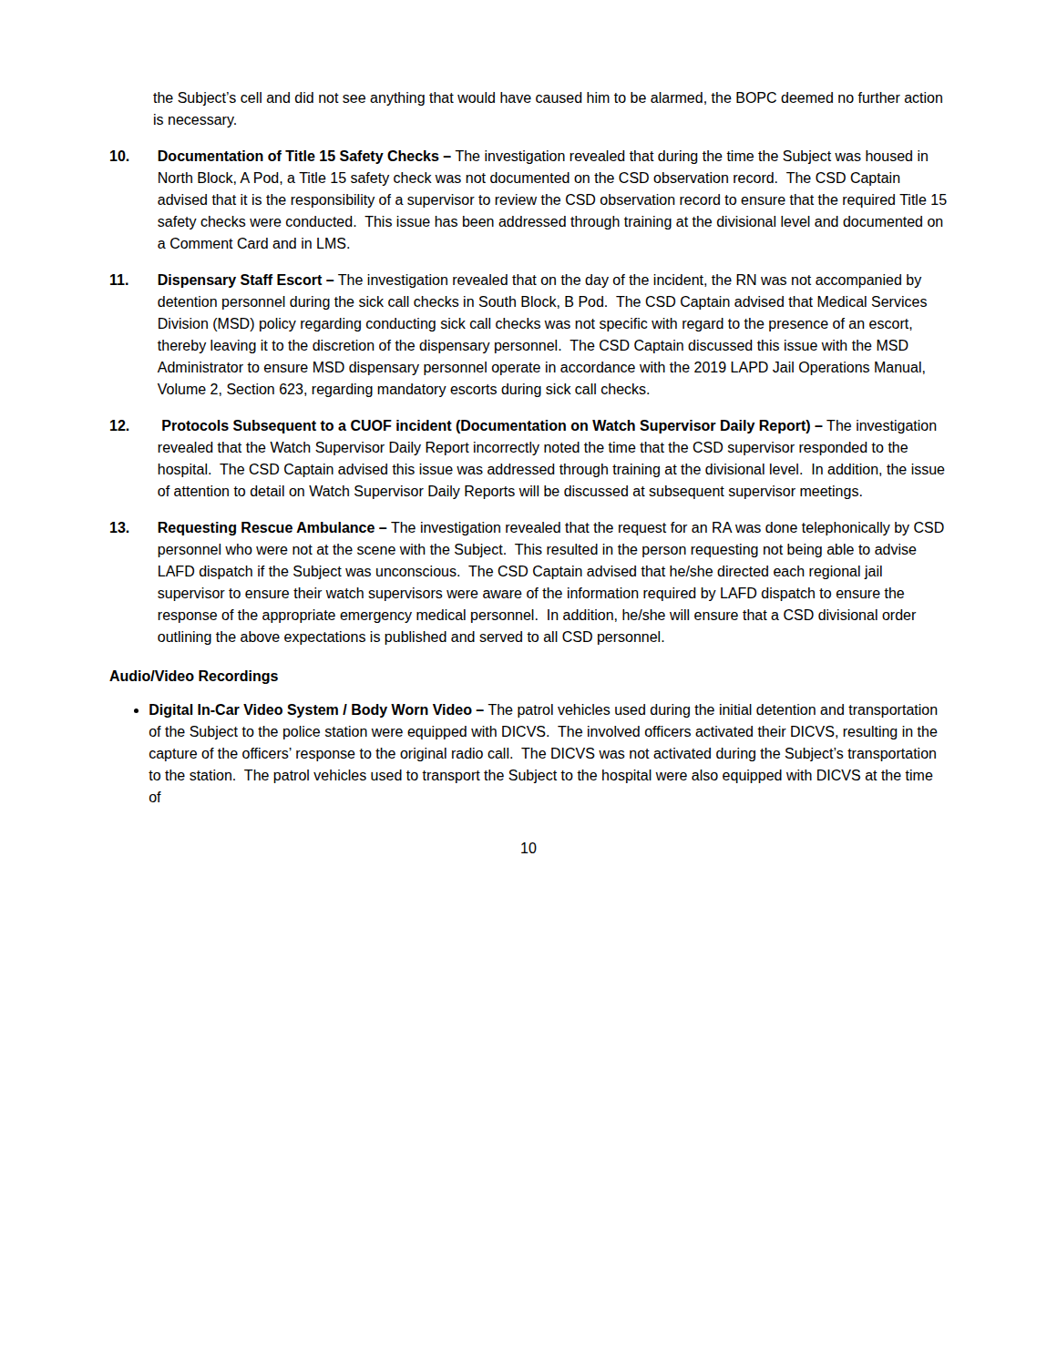the Subject’s cell and did not see anything that would have caused him to be alarmed, the BOPC deemed no further action is necessary.
10. Documentation of Title 15 Safety Checks – The investigation revealed that during the time the Subject was housed in North Block, A Pod, a Title 15 safety check was not documented on the CSD observation record. The CSD Captain advised that it is the responsibility of a supervisor to review the CSD observation record to ensure that the required Title 15 safety checks were conducted. This issue has been addressed through training at the divisional level and documented on a Comment Card and in LMS.
11. Dispensary Staff Escort – The investigation revealed that on the day of the incident, the RN was not accompanied by detention personnel during the sick call checks in South Block, B Pod. The CSD Captain advised that Medical Services Division (MSD) policy regarding conducting sick call checks was not specific with regard to the presence of an escort, thereby leaving it to the discretion of the dispensary personnel. The CSD Captain discussed this issue with the MSD Administrator to ensure MSD dispensary personnel operate in accordance with the 2019 LAPD Jail Operations Manual, Volume 2, Section 623, regarding mandatory escorts during sick call checks.
12. Protocols Subsequent to a CUOF incident (Documentation on Watch Supervisor Daily Report) – The investigation revealed that the Watch Supervisor Daily Report incorrectly noted the time that the CSD supervisor responded to the hospital. The CSD Captain advised this issue was addressed through training at the divisional level. In addition, the issue of attention to detail on Watch Supervisor Daily Reports will be discussed at subsequent supervisor meetings.
13. Requesting Rescue Ambulance – The investigation revealed that the request for an RA was done telephonically by CSD personnel who were not at the scene with the Subject. This resulted in the person requesting not being able to advise LAFD dispatch if the Subject was unconscious. The CSD Captain advised that he/she directed each regional jail supervisor to ensure their watch supervisors were aware of the information required by LAFD dispatch to ensure the response of the appropriate emergency medical personnel. In addition, he/she will ensure that a CSD divisional order outlining the above expectations is published and served to all CSD personnel.
Audio/Video Recordings
Digital In-Car Video System / Body Worn Video – The patrol vehicles used during the initial detention and transportation of the Subject to the police station were equipped with DICVS. The involved officers activated their DICVS, resulting in the capture of the officers’ response to the original radio call. The DICVS was not activated during the Subject’s transportation to the station. The patrol vehicles used to transport the Subject to the hospital were also equipped with DICVS at the time of
10